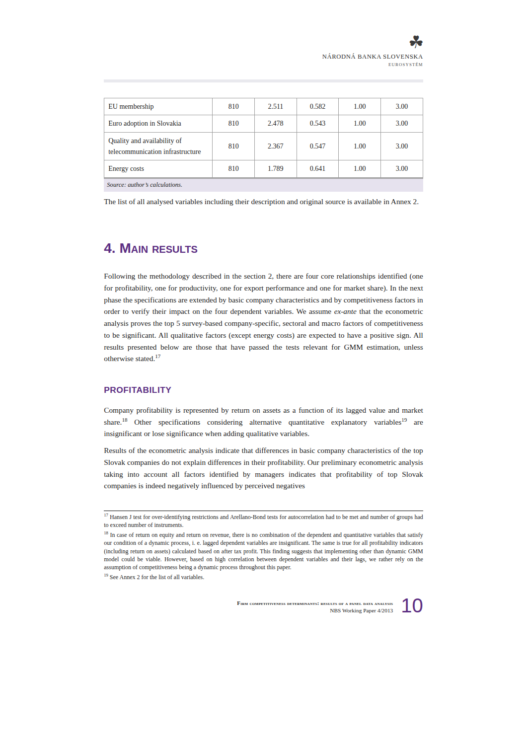☘
NÁRODNÁ BANKA SLOVENSKA
Eurosystém
| EU membership | 810 | 2.511 | 0.582 | 1.00 | 3.00 |
| Euro adoption in Slovakia | 810 | 2.478 | 0.543 | 1.00 | 3.00 |
| Quality and availability of telecommunication infrastructure | 810 | 2.367 | 0.547 | 1.00 | 3.00 |
| Energy costs | 810 | 1.789 | 0.641 | 1.00 | 3.00 |
Source: author’s calculations.
The list of all analysed variables including their description and original source is available in Annex 2.
4. Main results
Following the methodology described in the section 2, there are four core relationships identified (one for profitability, one for productivity, one for export performance and one for market share). In the next phase the specifications are extended by basic company characteristics and by competitiveness factors in order to verify their impact on the four dependent variables. We assume ex-ante that the econometric analysis proves the top 5 survey-based company-specific, sectoral and macro factors of competitiveness to be significant. All qualitative factors (except energy costs) are expected to have a positive sign. All results presented below are those that have passed the tests relevant for GMM estimation, unless otherwise stated.17
PROFITABILITY
Company profitability is represented by return on assets as a function of its lagged value and market share.18 Other specifications considering alternative quantitative explanatory variables19 are insignificant or lose significance when adding qualitative variables.
Results of the econometric analysis indicate that differences in basic company characteristics of the top Slovak companies do not explain differences in their profitability. Our preliminary econometric analysis taking into account all factors identified by managers indicates that profitability of top Slovak companies is indeed negatively influenced by perceived negatives
17 Hansen J test for over-identifying restrictions and Arellano-Bond tests for autocorrelation had to be met and number of groups had to exceed number of instruments.
18 In case of return on equity and return on revenue, there is no combination of the dependent and quantitative variables that satisfy our condition of a dynamic process, i. e. lagged dependent variables are insignificant. The same is true for all profitability indicators (including return on assets) calculated based on after tax profit. This finding suggests that implementing other than dynamic GMM model could be viable. However, based on high correlation between dependent variables and their lags, we rather rely on the assumption of competitiveness being a dynamic process throughout this paper.
19 See Annex 2 for the list of all variables.
Firm competitiveness determinants: results of a panel data analysis
NBS Working Paper 4/2013
10